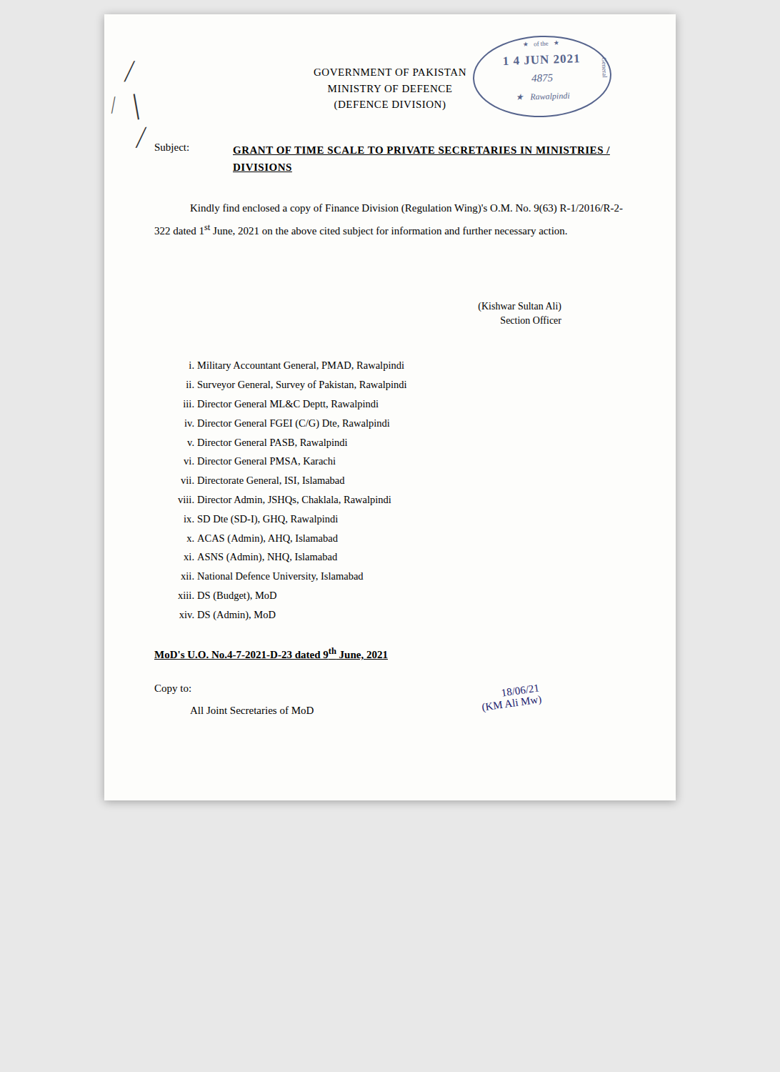∕
|
∕
∕
★ of the ★
1 4 JUN 2021
4875
★ Rawalpindi
General
GOVERNMENT OF PAKISTAN
MINISTRY OF DEFENCE
(DEFENCE DIVISION)
Subject:
Grant of Time Scale to Private Secretaries in Ministries / Divisions
Kindly find enclosed a copy of Finance Division (Regulation Wing)'s O.M. No. 9(63) R-1/2016/R-2-322 dated 1st June, 2021 on the above cited subject for information and further necessary action.
 
(Kishwar Sultan Ali)
Section Officer
Military Accountant General, PMAD, Rawalpindi
Surveyor General, Survey of Pakistan, Rawalpindi
Director General ML&C Deptt, Rawalpindi
Director General FGEI (C/G) Dte, Rawalpindi
Director General PASB, Rawalpindi
Director General PMSA, Karachi
Directorate General, ISI, Islamabad
Director Admin, JSHQs, Chaklala, Rawalpindi
SD Dte (SD-I), GHQ, Rawalpindi
ACAS (Admin), AHQ, Islamabad
ASNS (Admin), NHQ, Islamabad
National Defence University, Islamabad
DS (Budget), MoD
DS (Admin), MoD
MoD's U.O. No.4-7-2021-D-23 dated 9th June, 2021
Copy to:
All Joint Secretaries of MoD
 
18/06/21 (KM Ali Mw)